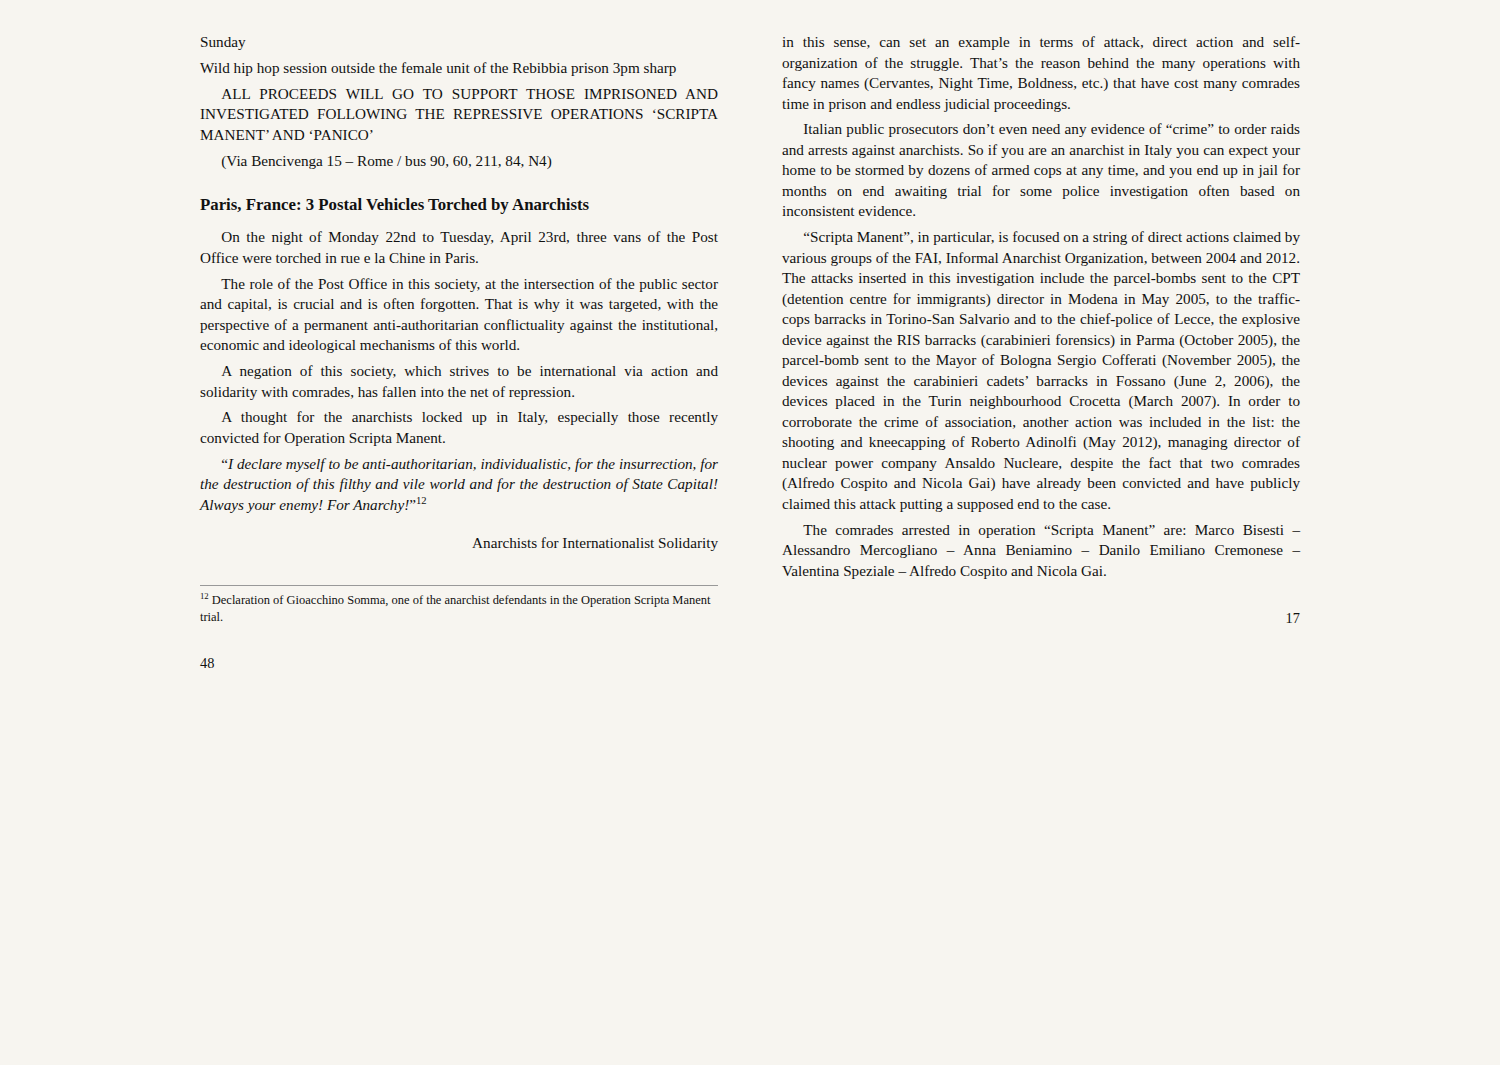Sunday
Wild hip hop session outside the female unit of the Rebibbia prison 3pm sharp
All proceeds will go to support those imprisoned and investigated following the repressive operations ‘Scripta Manent’ and ‘Panico’
(Via Bencivenga 15 – Rome / bus 90, 60, 211, 84, N4)
Paris, France: 3 Postal Vehicles Torched by Anarchists
On the night of Monday 22nd to Tuesday, April 23rd, three vans of the Post Office were torched in rue e la Chine in Paris.
The role of the Post Office in this society, at the intersection of the public sector and capital, is crucial and is often forgotten. That is why it was targeted, with the perspective of a permanent anti-authoritarian conflictuality against the institutional, economic and ideological mechanisms of this world.
A negation of this society, which strives to be international via action and solidarity with comrades, has fallen into the net of repression.
A thought for the anarchists locked up in Italy, especially those recently convicted for Operation Scripta Manent.
“I declare myself to be anti-authoritarian, individualistic, for the insurrection, for the destruction of this filthy and vile world and for the destruction of State Capital! Always your enemy! For Anarchy!”12
Anarchists for Internationalist Solidarity
12 Declaration of Gioacchino Somma, one of the anarchist defendants in the Operation Scripta Manent trial.
48
in this sense, can set an example in terms of attack, direct action and self-organization of the struggle. That’s the reason behind the many operations with fancy names (Cervantes, Night Time, Boldness, etc.) that have cost many comrades time in prison and endless judicial proceedings.
Italian public prosecutors don’t even need any evidence of “crime” to order raids and arrests against anarchists. So if you are an anarchist in Italy you can expect your home to be stormed by dozens of armed cops at any time, and you end up in jail for months on end awaiting trial for some police investigation often based on inconsistent evidence.
“Scripta Manent”, in particular, is focused on a string of direct actions claimed by various groups of the FAI, Informal Anarchist Organization, between 2004 and 2012. The attacks inserted in this investigation include the parcel-bombs sent to the CPT (detention centre for immigrants) director in Modena in May 2005, to the traffic-cops barracks in Torino-San Salvario and to the chief-police of Lecce, the explosive device against the RIS barracks (carabinieri forensics) in Parma (October 2005), the parcel-bomb sent to the Mayor of Bologna Sergio Cofferati (November 2005), the devices against the carabinieri cadets’ barracks in Fossano (June 2, 2006), the devices placed in the Turin neighbourhood Crocetta (March 2007). In order to corroborate the crime of association, another action was included in the list: the shooting and kneecapping of Roberto Adinolfi (May 2012), managing director of nuclear power company Ansaldo Nucleare, despite the fact that two comrades (Alfredo Cospito and Nicola Gai) have already been convicted and have publicly claimed this attack putting a supposed end to the case.
The comrades arrested in operation “Scripta Manent” are: Marco Bisesti – Alessandro Mercogliano – Anna Beniamino – Danilo Emiliano Cremonese – Valentina Speziale – Alfredo Cospito and Nicola Gai.
17